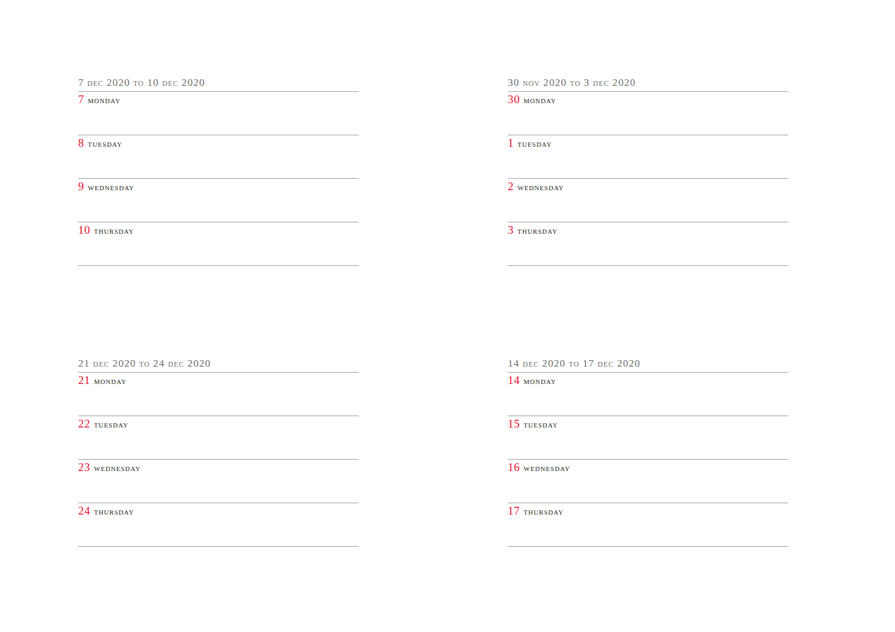7 Dec 2020 to 10 Dec 2020
7 Monday
8 Tuesday
9 Wednesday
10 Thursday
30 Nov 2020 to 3 Dec 2020
30 Monday
1 Tuesday
2 Wednesday
3 Thursday
21 Dec 2020 to 24 Dec 2020
21 Monday
22 Tuesday
23 Wednesday
24 Thursday
14 Dec 2020 to 17 Dec 2020
14 Monday
15 Tuesday
16 Wednesday
17 Thursday